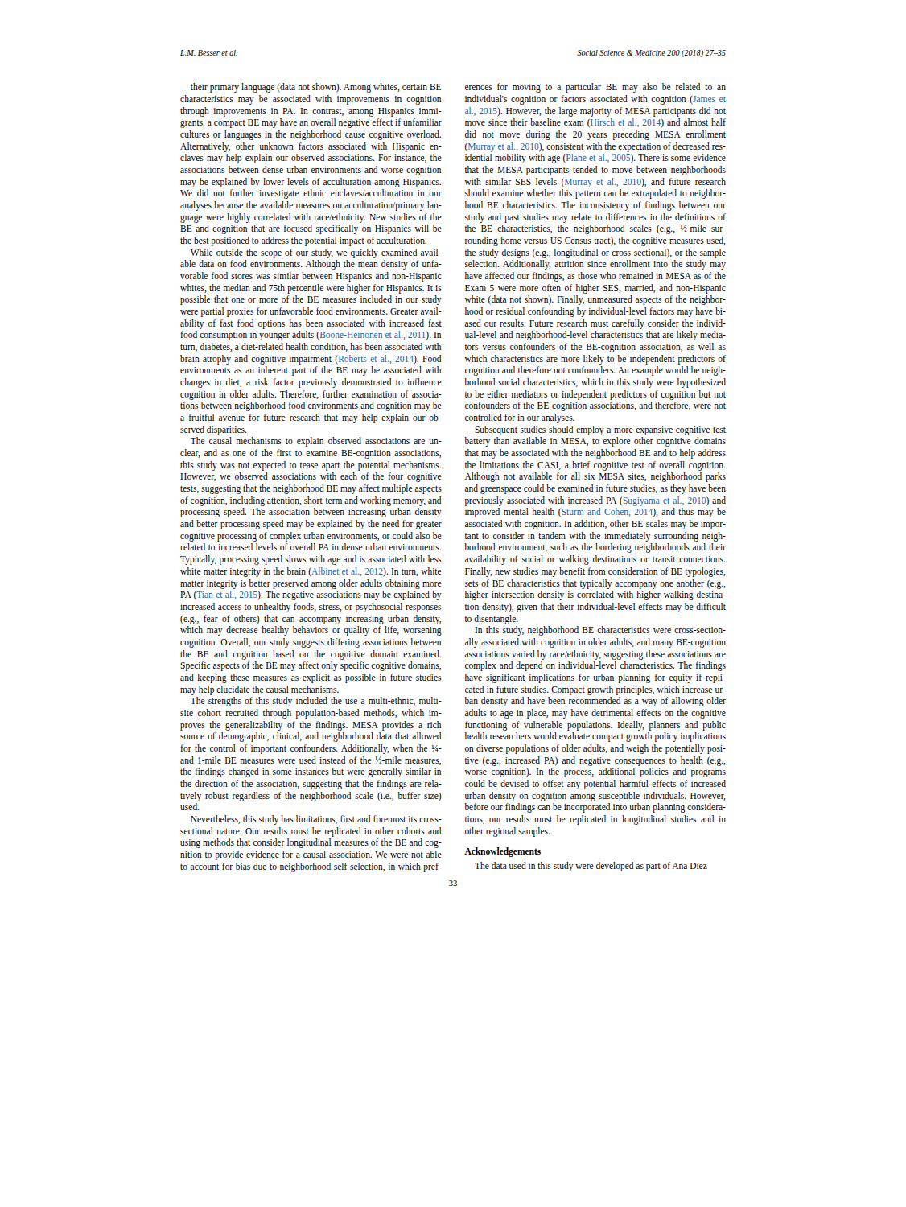L.M. Besser et al.
Social Science & Medicine 200 (2018) 27–35
their primary language (data not shown). Among whites, certain BE characteristics may be associated with improvements in cognition through improvements in PA. In contrast, among Hispanics immigrants, a compact BE may have an overall negative effect if unfamiliar cultures or languages in the neighborhood cause cognitive overload. Alternatively, other unknown factors associated with Hispanic enclaves may help explain our observed associations. For instance, the associations between dense urban environments and worse cognition may be explained by lower levels of acculturation among Hispanics. We did not further investigate ethnic enclaves/acculturation in our analyses because the available measures on acculturation/primary language were highly correlated with race/ethnicity. New studies of the BE and cognition that are focused specifically on Hispanics will be the best positioned to address the potential impact of acculturation.
While outside the scope of our study, we quickly examined available data on food environments. Although the mean density of unfavorable food stores was similar between Hispanics and non-Hispanic whites, the median and 75th percentile were higher for Hispanics. It is possible that one or more of the BE measures included in our study were partial proxies for unfavorable food environments. Greater availability of fast food options has been associated with increased fast food consumption in younger adults (Boone-Heinonen et al., 2011). In turn, diabetes, a diet-related health condition, has been associated with brain atrophy and cognitive impairment (Roberts et al., 2014). Food environments as an inherent part of the BE may be associated with changes in diet, a risk factor previously demonstrated to influence cognition in older adults. Therefore, further examination of associations between neighborhood food environments and cognition may be a fruitful avenue for future research that may help explain our observed disparities.
The causal mechanisms to explain observed associations are unclear, and as one of the first to examine BE-cognition associations, this study was not expected to tease apart the potential mechanisms. However, we observed associations with each of the four cognitive tests, suggesting that the neighborhood BE may affect multiple aspects of cognition, including attention, short-term and working memory, and processing speed. The association between increasing urban density and better processing speed may be explained by the need for greater cognitive processing of complex urban environments, or could also be related to increased levels of overall PA in dense urban environments. Typically, processing speed slows with age and is associated with less white matter integrity in the brain (Albinet et al., 2012). In turn, white matter integrity is better preserved among older adults obtaining more PA (Tian et al., 2015). The negative associations may be explained by increased access to unhealthy foods, stress, or psychosocial responses (e.g., fear of others) that can accompany increasing urban density, which may decrease healthy behaviors or quality of life, worsening cognition. Overall, our study suggests differing associations between the BE and cognition based on the cognitive domain examined. Specific aspects of the BE may affect only specific cognitive domains, and keeping these measures as explicit as possible in future studies may help elucidate the causal mechanisms.
The strengths of this study included the use a multi-ethnic, multi-site cohort recruited through population-based methods, which improves the generalizability of the findings. MESA provides a rich source of demographic, clinical, and neighborhood data that allowed for the control of important confounders. Additionally, when the ¼- and 1-mile BE measures were used instead of the ½-mile measures, the findings changed in some instances but were generally similar in the direction of the association, suggesting that the findings are relatively robust regardless of the neighborhood scale (i.e., buffer size) used.
Nevertheless, this study has limitations, first and foremost its cross-sectional nature. Our results must be replicated in other cohorts and using methods that consider longitudinal measures of the BE and cognition to provide evidence for a causal association. We were not able to account for bias due to neighborhood self-selection, in which preferences for moving to a particular BE may also be related to an individual's cognition or factors associated with cognition (James et al., 2015). However, the large majority of MESA participants did not move since their baseline exam (Hirsch et al., 2014) and almost half did not move during the 20 years preceding MESA enrollment (Murray et al., 2010), consistent with the expectation of decreased residential mobility with age (Plane et al., 2005). There is some evidence that the MESA participants tended to move between neighborhoods with similar SES levels (Murray et al., 2010), and future research should examine whether this pattern can be extrapolated to neighborhood BE characteristics. The inconsistency of findings between our study and past studies may relate to differences in the definitions of the BE characteristics, the neighborhood scales (e.g., ½-mile surrounding home versus US Census tract), the cognitive measures used, the study designs (e.g., longitudinal or cross-sectional), or the sample selection. Additionally, attrition since enrollment into the study may have affected our findings, as those who remained in MESA as of the Exam 5 were more often of higher SES, married, and non-Hispanic white (data not shown). Finally, unmeasured aspects of the neighborhood or residual confounding by individual-level factors may have biased our results. Future research must carefully consider the individual-level and neighborhood-level characteristics that are likely mediators versus confounders of the BE-cognition association, as well as which characteristics are more likely to be independent predictors of cognition and therefore not confounders. An example would be neighborhood social characteristics, which in this study were hypothesized to be either mediators or independent predictors of cognition but not confounders of the BE-cognition associations, and therefore, were not controlled for in our analyses.
Subsequent studies should employ a more expansive cognitive test battery than available in MESA, to explore other cognitive domains that may be associated with the neighborhood BE and to help address the limitations the CASI, a brief cognitive test of overall cognition. Although not available for all six MESA sites, neighborhood parks and greenspace could be examined in future studies, as they have been previously associated with increased PA (Sugiyama et al., 2010) and improved mental health (Sturm and Cohen, 2014), and thus may be associated with cognition. In addition, other BE scales may be important to consider in tandem with the immediately surrounding neighborhood environment, such as the bordering neighborhoods and their availability of social or walking destinations or transit connections. Finally, new studies may benefit from consideration of BE typologies, sets of BE characteristics that typically accompany one another (e.g., higher intersection density is correlated with higher walking destination density), given that their individual-level effects may be difficult to disentangle.
In this study, neighborhood BE characteristics were cross-sectionally associated with cognition in older adults, and many BE-cognition associations varied by race/ethnicity, suggesting these associations are complex and depend on individual-level characteristics. The findings have significant implications for urban planning for equity if replicated in future studies. Compact growth principles, which increase urban density and have been recommended as a way of allowing older adults to age in place, may have detrimental effects on the cognitive functioning of vulnerable populations. Ideally, planners and public health researchers would evaluate compact growth policy implications on diverse populations of older adults, and weigh the potentially positive (e.g., increased PA) and negative consequences to health (e.g., worse cognition). In the process, additional policies and programs could be devised to offset any potential harmful effects of increased urban density on cognition among susceptible individuals. However, before our findings can be incorporated into urban planning considerations, our results must be replicated in longitudinal studies and in other regional samples.
Acknowledgements
The data used in this study were developed as part of Ana Diez
33